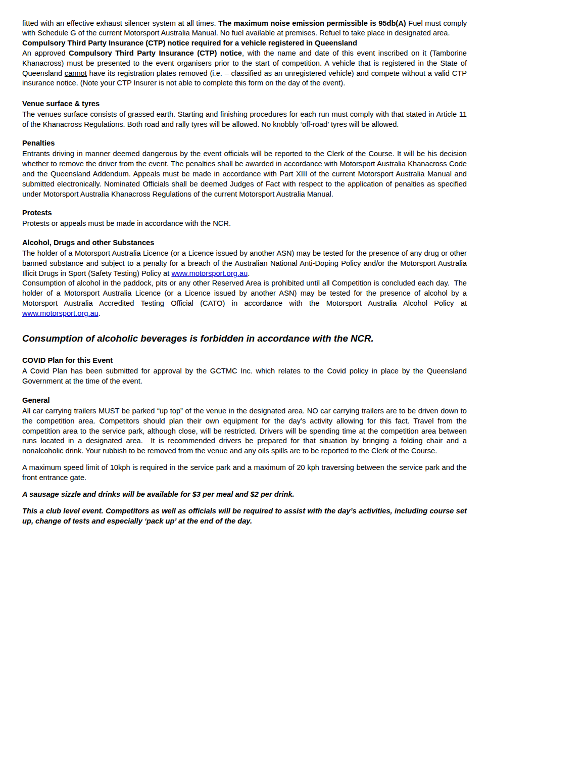fitted with an effective exhaust silencer system at all times. The maximum noise emission permissible is 95db(A) Fuel must comply with Schedule G of the current Motorsport Australia Manual. No fuel available at premises. Refuel to take place in designated area.
Compulsory Third Party Insurance (CTP) notice required for a vehicle registered in Queensland
An approved Compulsory Third Party Insurance (CTP) notice, with the name and date of this event inscribed on it (Tamborine Khanacross) must be presented to the event organisers prior to the start of competition. A vehicle that is registered in the State of Queensland cannot have its registration plates removed (i.e. – classified as an unregistered vehicle) and compete without a valid CTP insurance notice. (Note your CTP Insurer is not able to complete this form on the day of the event).
Venue surface & tyres
The venues surface consists of grassed earth. Starting and finishing procedures for each run must comply with that stated in Article 11 of the Khanacross Regulations. Both road and rally tyres will be allowed. No knobbly ‘off-road’ tyres will be allowed.
Penalties
Entrants driving in manner deemed dangerous by the event officials will be reported to the Clerk of the Course. It will be his decision whether to remove the driver from the event. The penalties shall be awarded in accordance with Motorsport Australia Khanacross Code and the Queensland Addendum. Appeals must be made in accordance with Part XIII of the current Motorsport Australia Manual and submitted electronically. Nominated Officials shall be deemed Judges of Fact with respect to the application of penalties as specified under Motorsport Australia Khanacross Regulations of the current Motorsport Australia Manual.
Protests
Protests or appeals must be made in accordance with the NCR.
Alcohol, Drugs and other Substances
The holder of a Motorsport Australia Licence (or a Licence issued by another ASN) may be tested for the presence of any drug or other banned substance and subject to a penalty for a breach of the Australian National Anti-Doping Policy and/or the Motorsport Australia Illicit Drugs in Sport (Safety Testing) Policy at www.motorsport.org.au.
Consumption of alcohol in the paddock, pits or any other Reserved Area is prohibited until all Competition is concluded each day. The holder of a Motorsport Australia Licence (or a Licence issued by another ASN) may be tested for the presence of alcohol by a Motorsport Australia Accredited Testing Official (CATO) in accordance with the Motorsport Australia Alcohol Policy at www.motorsport.org.au.
Consumption of alcoholic beverages is forbidden in accordance with the NCR.
COVID Plan for this Event
A Covid Plan has been submitted for approval by the GCTMC Inc. which relates to the Covid policy in place by the Queensland Government at the time of the event.
General
All car carrying trailers MUST be parked “up top” of the venue in the designated area. NO car carrying trailers are to be driven down to the competition area. Competitors should plan their own equipment for the day’s activity allowing for this fact. Travel from the competition area to the service park, although close, will be restricted. Drivers will be spending time at the competition area between runs located in a designated area. It is recommended drivers be prepared for that situation by bringing a folding chair and a nonalcoholic drink. Your rubbish to be removed from the venue and any oils spills are to be reported to the Clerk of the Course.
A maximum speed limit of 10kph is required in the service park and a maximum of 20 kph traversing between the service park and the front entrance gate.
A sausage sizzle and drinks will be available for $3 per meal and $2 per drink.
This a club level event. Competitors as well as officials will be required to assist with the day’s activities, including course set up, change of tests and especially ‘pack up’ at the end of the day.